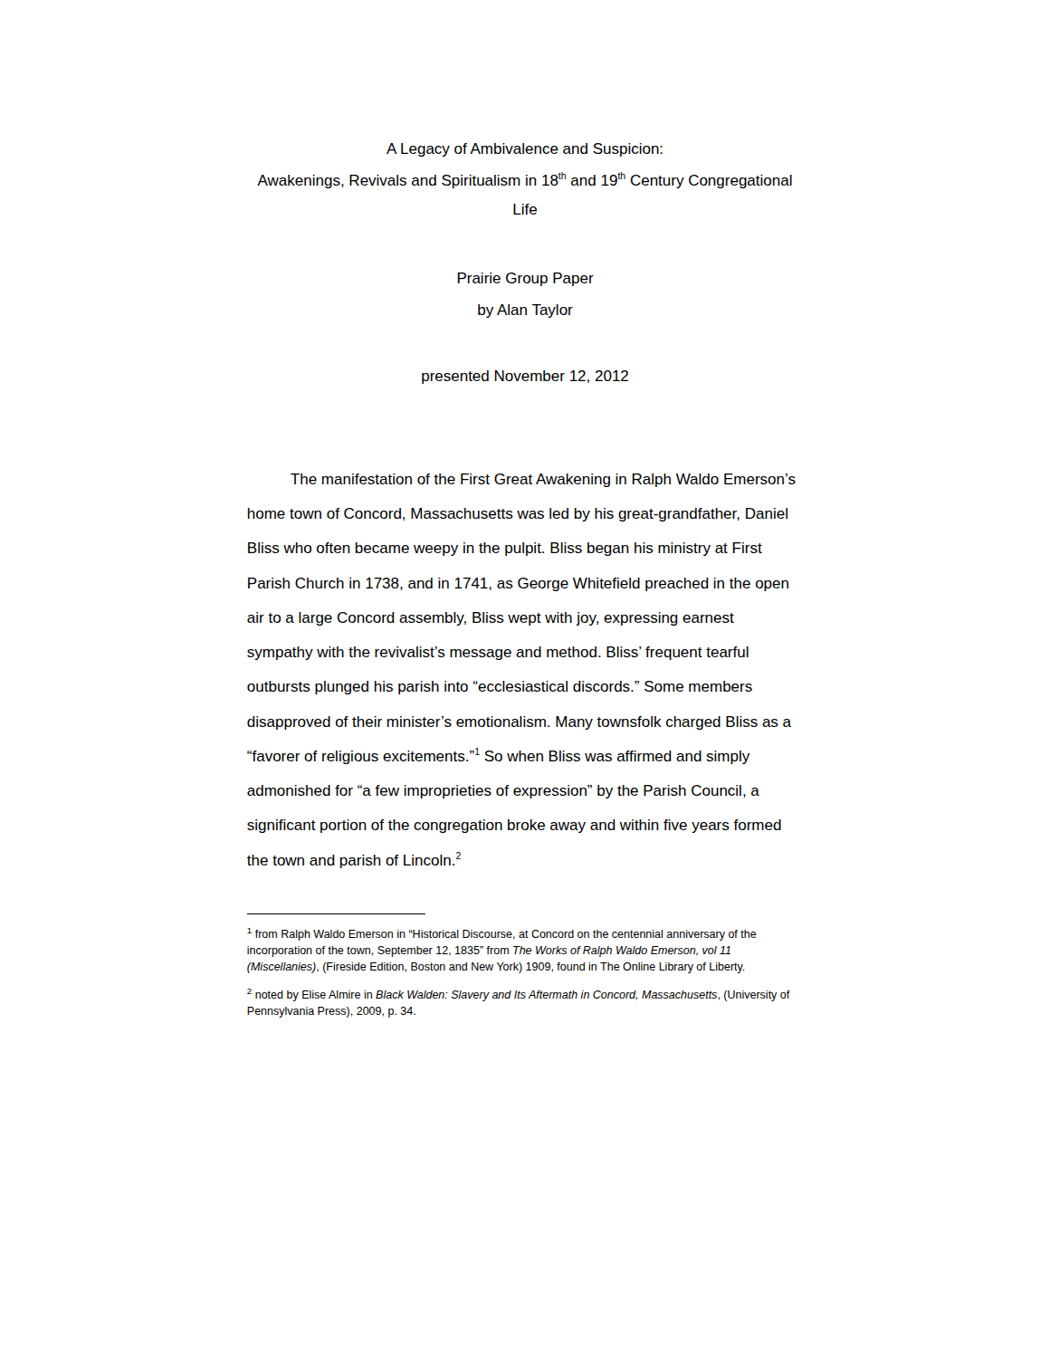A Legacy of Ambivalence and Suspicion:
Awakenings, Revivals and Spiritualism in 18th and 19th Century Congregational Life
Prairie Group Paper
by Alan Taylor
presented November 12, 2012
The manifestation of the First Great Awakening in Ralph Waldo Emerson’s home town of Concord, Massachusetts was led by his great-grandfather, Daniel Bliss who often became weepy in the pulpit. Bliss began his ministry at First Parish Church in 1738, and in 1741, as George Whitefield preached in the open air to a large Concord assembly, Bliss wept with joy, expressing earnest sympathy with the revivalist’s message and method. Bliss’ frequent tearful outbursts plunged his parish into “ecclesiastical discords.” Some members disapproved of their minister’s emotionalism. Many townsfolk charged Bliss as a “favorer of religious excitements.”1 So when Bliss was affirmed and simply admonished for “a few improprieties of expression” by the Parish Council, a significant portion of the congregation broke away and within five years formed the town and parish of Lincoln.2
1 from Ralph Waldo Emerson in “Historical Discourse, at Concord on the centennial anniversary of the incorporation of the town, September 12, 1835” from The Works of Ralph Waldo Emerson, vol 11 (Miscellanies), (Fireside Edition, Boston and New York) 1909, found in The Online Library of Liberty.
2 noted by Elise Almire in Black Walden: Slavery and Its Aftermath in Concord, Massachusetts, (University of Pennsylvania Press), 2009, p. 34.